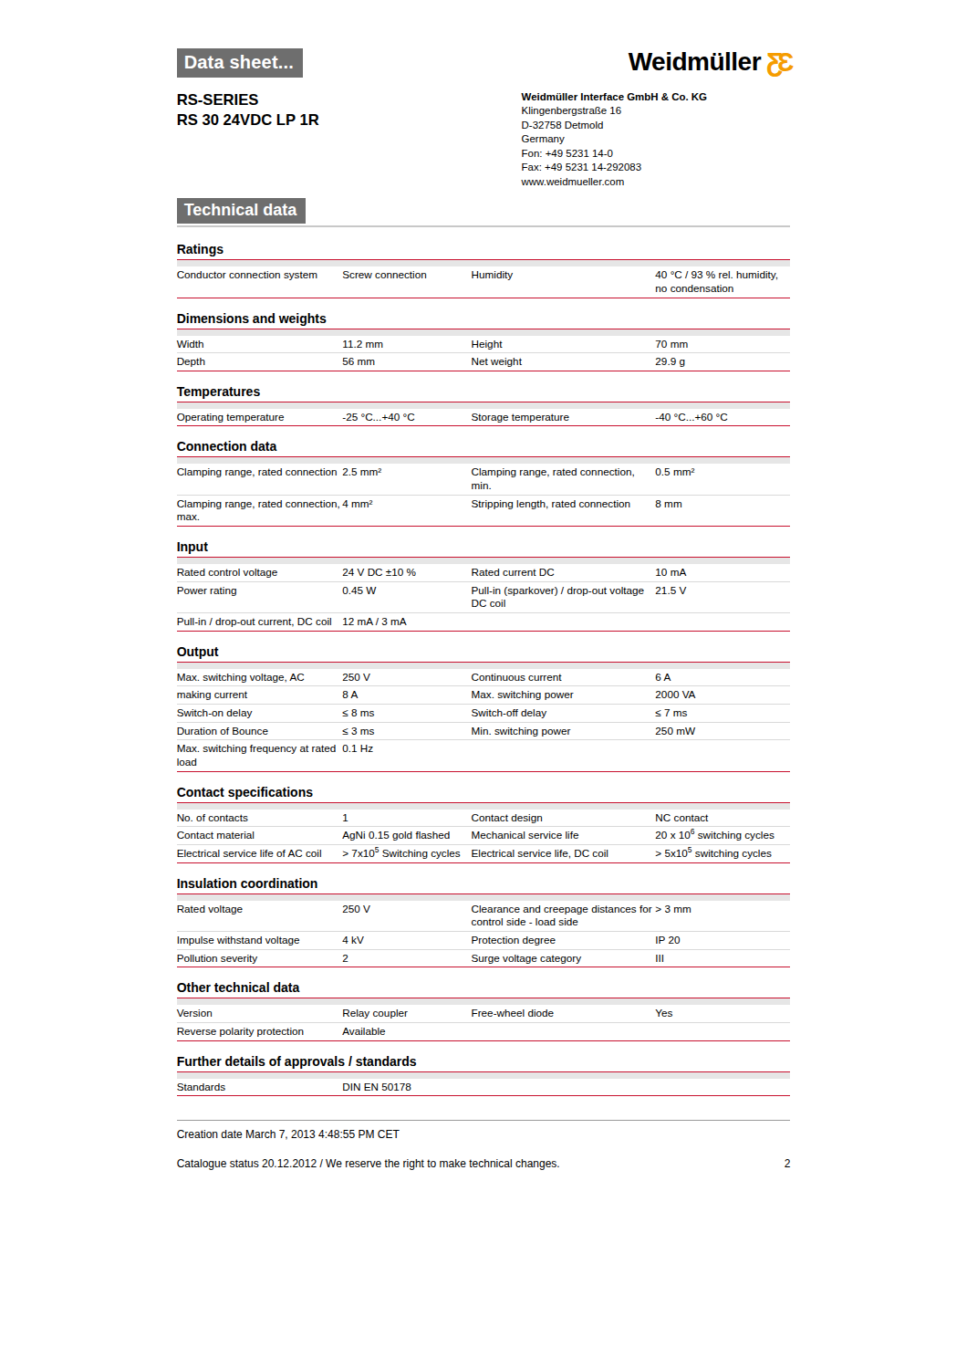Data sheet...
Weidmüller ƸƐ
RS-SERIES
RS 30 24VDC LP 1R
Weidmüller Interface GmbH & Co. KG
Klingenbergstraße 16
D-32758 Detmold
Germany
Fon: +49 5231 14-0
Fax: +49 5231 14-292083
www.weidmueller.com
Technical data
Ratings
| Conductor connection system | Screw connection | Humidity | 40 °C / 93 % rel. humidity, no condensation |
Dimensions and weights
| Width | 11.2 mm | Height | 70 mm |
| Depth | 56 mm | Net weight | 29.9 g |
Temperatures
| Operating temperature | -25 °C...+40 °C | Storage temperature | -40 °C...+60 °C |
Connection data
| Clamping range, rated connection | 2.5 mm² | Clamping range, rated connection, min. | 0.5 mm² |
| Clamping range, rated connection, max. | 4 mm² | Stripping length, rated connection | 8 mm |
Input
| Rated control voltage | 24 V DC ±10 % | Rated current DC | 10 mA |
| Power rating | 0.45 W | Pull-in (sparkover) / drop-out voltage DC coil | 21.5 V |
| Pull-in / drop-out current, DC coil | 12 mA / 3 mA | | |
Output
| Max. switching voltage, AC | 250 V | Continuous current | 6 A |
| making current | 8 A | Max. switching power | 2000 VA |
| Switch-on delay | ≤ 8 ms | Switch-off delay | ≤ 7 ms |
| Duration of Bounce | ≤ 3 ms | Min. switching power | 250 mW |
| Max. switching frequency at rated load | 0.1 Hz | | |
Contact specifications
| No. of contacts | 1 | Contact design | NC contact |
| Contact material | AgNi 0.15 gold flashed | Mechanical service life | 20 x 10 6 switching cycles |
| Electrical service life of AC coil | > 7x10 5 Switching cycles | Electrical service life, DC coil | > 5x10 5 switching cycles |
Insulation coordination
| Rated voltage | 250 V | Clearance and creepage distances for control side - load side | > 3 mm |
| Impulse withstand voltage | 4 kV | Protection degree | IP 20 |
| Pollution severity | 2 | Surge voltage category | III |
Other technical data
| Version | Relay coupler | Free-wheel diode | Yes |
| Reverse polarity protection | Available | | |
Further details of approvals / standards
| Standards | DIN EN 50178 | | |
Creation date March 7, 2013 4:48:55 PM CET
Catalogue status 20.12.2012 / We reserve the right to make technical changes. 2